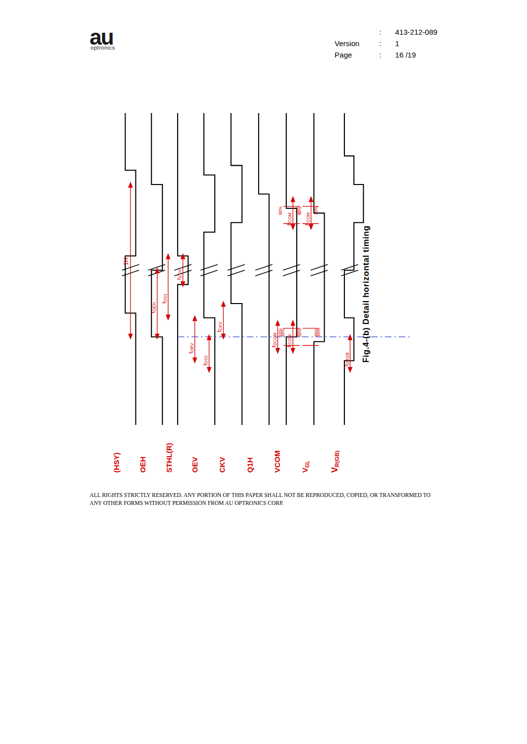au
optronics
| | : | 413-212-089 |
| Version | : | 1 |
| Page | : | 16 /19 |
Fig.4-(b) Detail horizontal timing
Detail horizontal timing waveforms for HSY, OEH, STHL(R), OEV, CKV, Q1H, VCOM, VGL and VR(GB) 1H tOEH tDS1 tSTH tOEV tDS2 tCKV tDCOM trCOM tfCOM trCOM tDRGB 90% 10% 10% 90% 10% 90% 50% 90% 10% 50%
(HSY)
OEH
STHL(R)
OEV
CKV
Q1H
VCOM
VGL
VR(GB)
ALL RIGHTS STRICTLY RESERVED. ANY PORTION OF THIS PAPER SHALL NOT BE REPRODUCED, COPIED, OR TRANSFORMED TO ANY OTHER FORMS WITHOUT PERMISSION FROM AU OPTRONICS CORP.